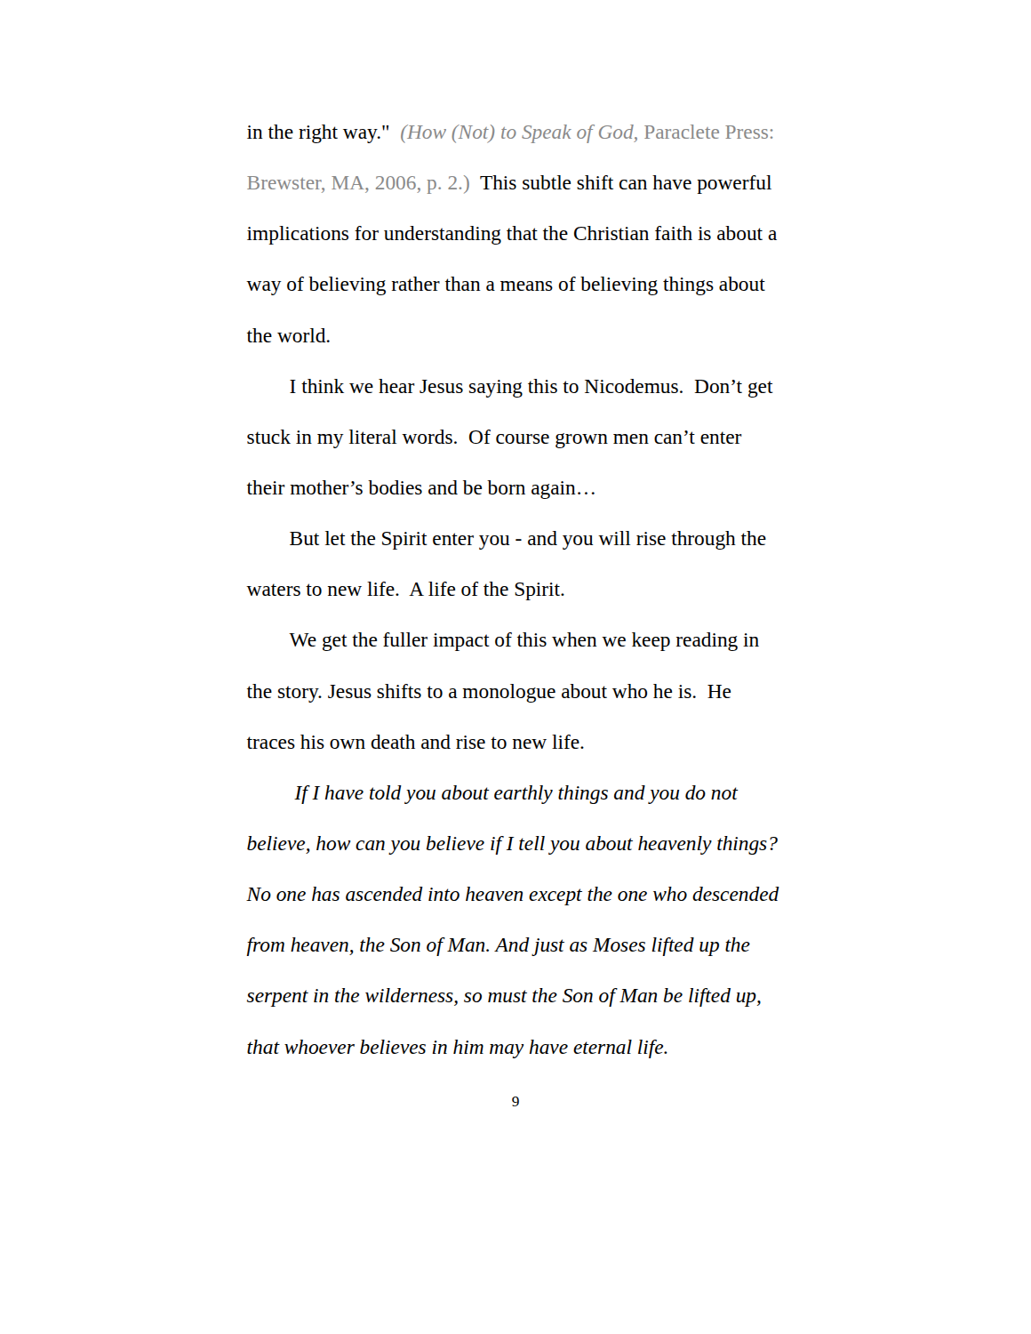in the right way." (How (Not) to Speak of God, Paraclete Press: Brewster, MA, 2006, p. 2.) This subtle shift can have powerful implications for understanding that the Christian faith is about a way of believing rather than a means of believing things about the world.
I think we hear Jesus saying this to Nicodemus. Don’t get stuck in my literal words. Of course grown men can’t enter their mother’s bodies and be born again…
But let the Spirit enter you - and you will rise through the waters to new life. A life of the Spirit.
We get the fuller impact of this when we keep reading in the story. Jesus shifts to a monologue about who he is. He traces his own death and rise to new life.
If I have told you about earthly things and you do not believe, how can you believe if I tell you about heavenly things? No one has ascended into heaven except the one who descended from heaven, the Son of Man. And just as Moses lifted up the serpent in the wilderness, so must the Son of Man be lifted up, that whoever believes in him may have eternal life.
9